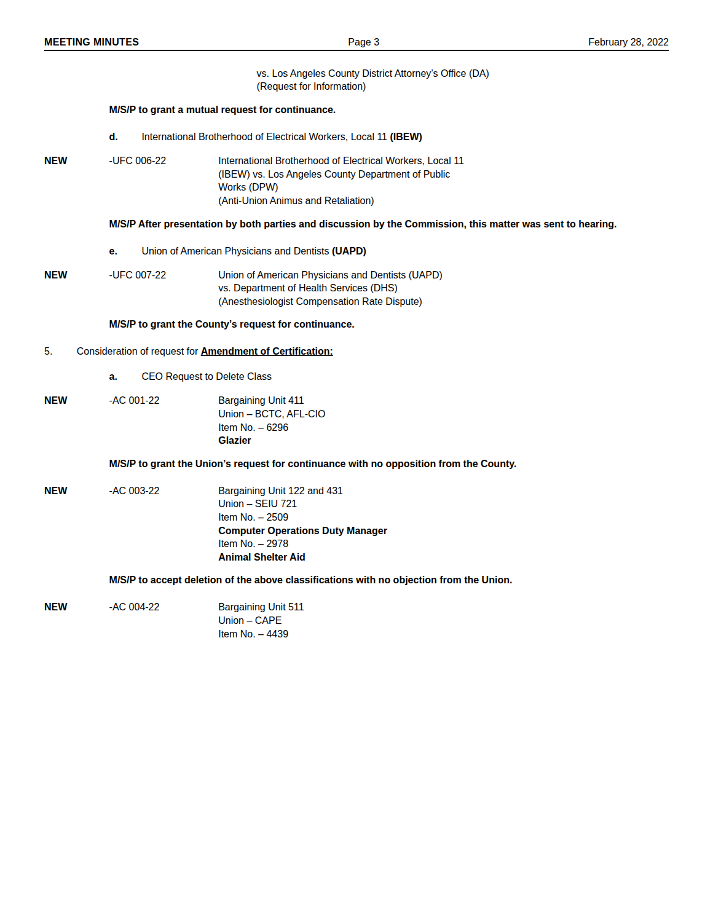MEETING MINUTES Page 3 February 28, 2022
vs. Los Angeles County District Attorney’s Office (DA)
(Request for Information)
M/S/P to grant a mutual request for continuance.
d. International Brotherhood of Electrical Workers, Local 11 (IBEW)
NEW -UFC 006-22 International Brotherhood of Electrical Workers, Local 11
(IBEW) vs. Los Angeles County Department of Public
Works (DPW)
(Anti-Union Animus and Retaliation)
M/S/P After presentation by both parties and discussion by the Commission, this matter was sent to hearing.
e. Union of American Physicians and Dentists (UAPD)
NEW -UFC 007-22 Union of American Physicians and Dentists (UAPD)
vs. Department of Health Services (DHS)
(Anesthesiologist Compensation Rate Dispute)
M/S/P to grant the County’s request for continuance.
5. Consideration of request for Amendment of Certification:
a. CEO Request to Delete Class
NEW -AC 001-22 Bargaining Unit 411
Union – BCTC, AFL-CIO
Item No. – 6296
Glazier
M/S/P to grant the Union’s request for continuance with no opposition from the County.
NEW -AC 003-22 Bargaining Unit 122 and 431
Union – SEIU 721
Item No. – 2509
Computer Operations Duty Manager
Item No. – 2978
Animal Shelter Aid
M/S/P to accept deletion of the above classifications with no objection from the Union.
NEW -AC 004-22 Bargaining Unit 511
Union – CAPE
Item No. – 4439